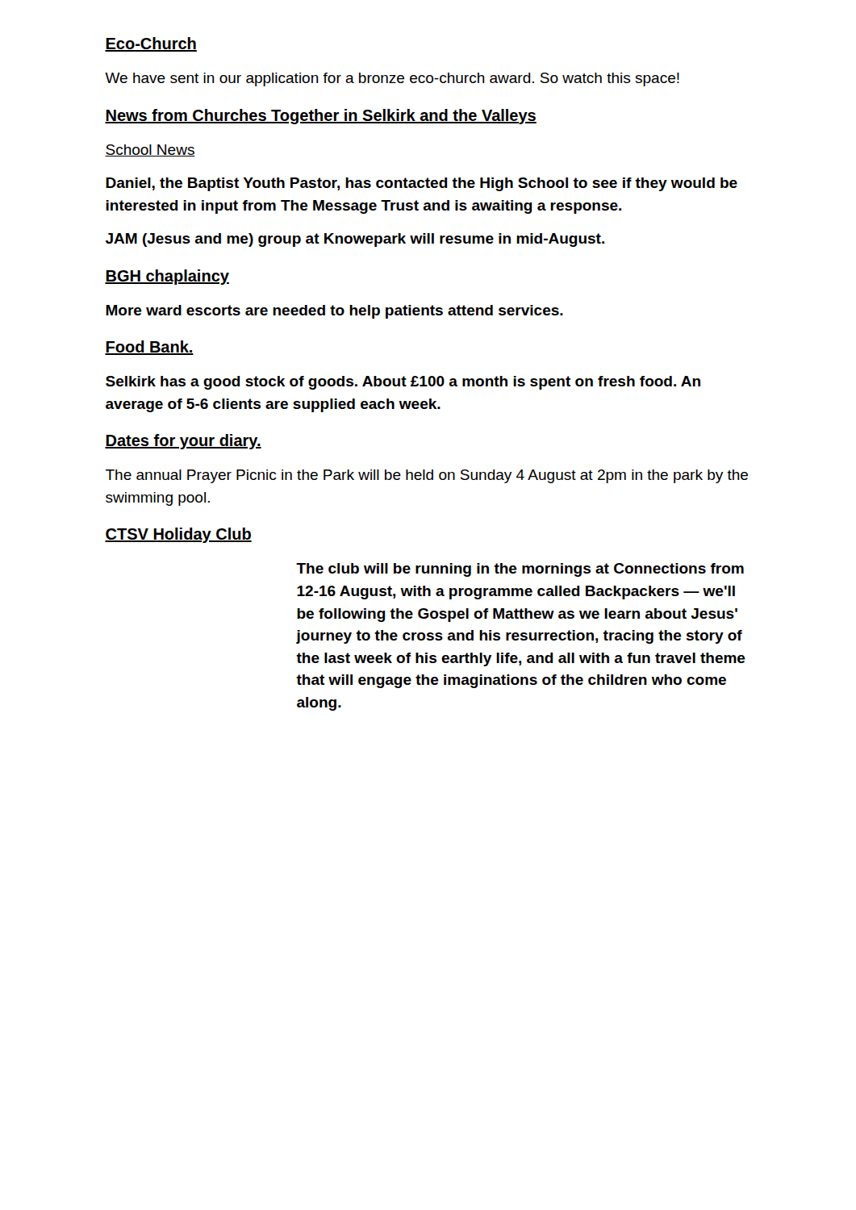Eco-Church
We have sent in our application for a bronze eco-church award. So watch this space!
News from Churches Together in Selkirk and the Valleys
School News
Daniel, the Baptist Youth Pastor, has contacted the High School to see if they would be interested in input from The Message Trust and is awaiting a response.
JAM (Jesus and me) group at Knowepark will resume in mid-August.
BGH chaplaincy
More ward escorts are needed to help patients attend services.
Food Bank.
Selkirk has a good stock of goods. About £100 a month is spent on fresh food. An average of 5-6 clients are supplied each week.
Dates for your diary.
The annual Prayer Picnic in the Park will be held on Sunday 4 August at 2pm in the park by the swimming pool.
CTSV Holiday Club
The club will be running in the mornings at Connections from 12-16 August, with a programme called Backpackers — we'll be following the Gospel of Matthew as we learn about Jesus' journey to the cross and his resurrection, tracing the story of the last week of his earthly life, and all with a fun travel theme that will engage the imaginations of the children who come along.